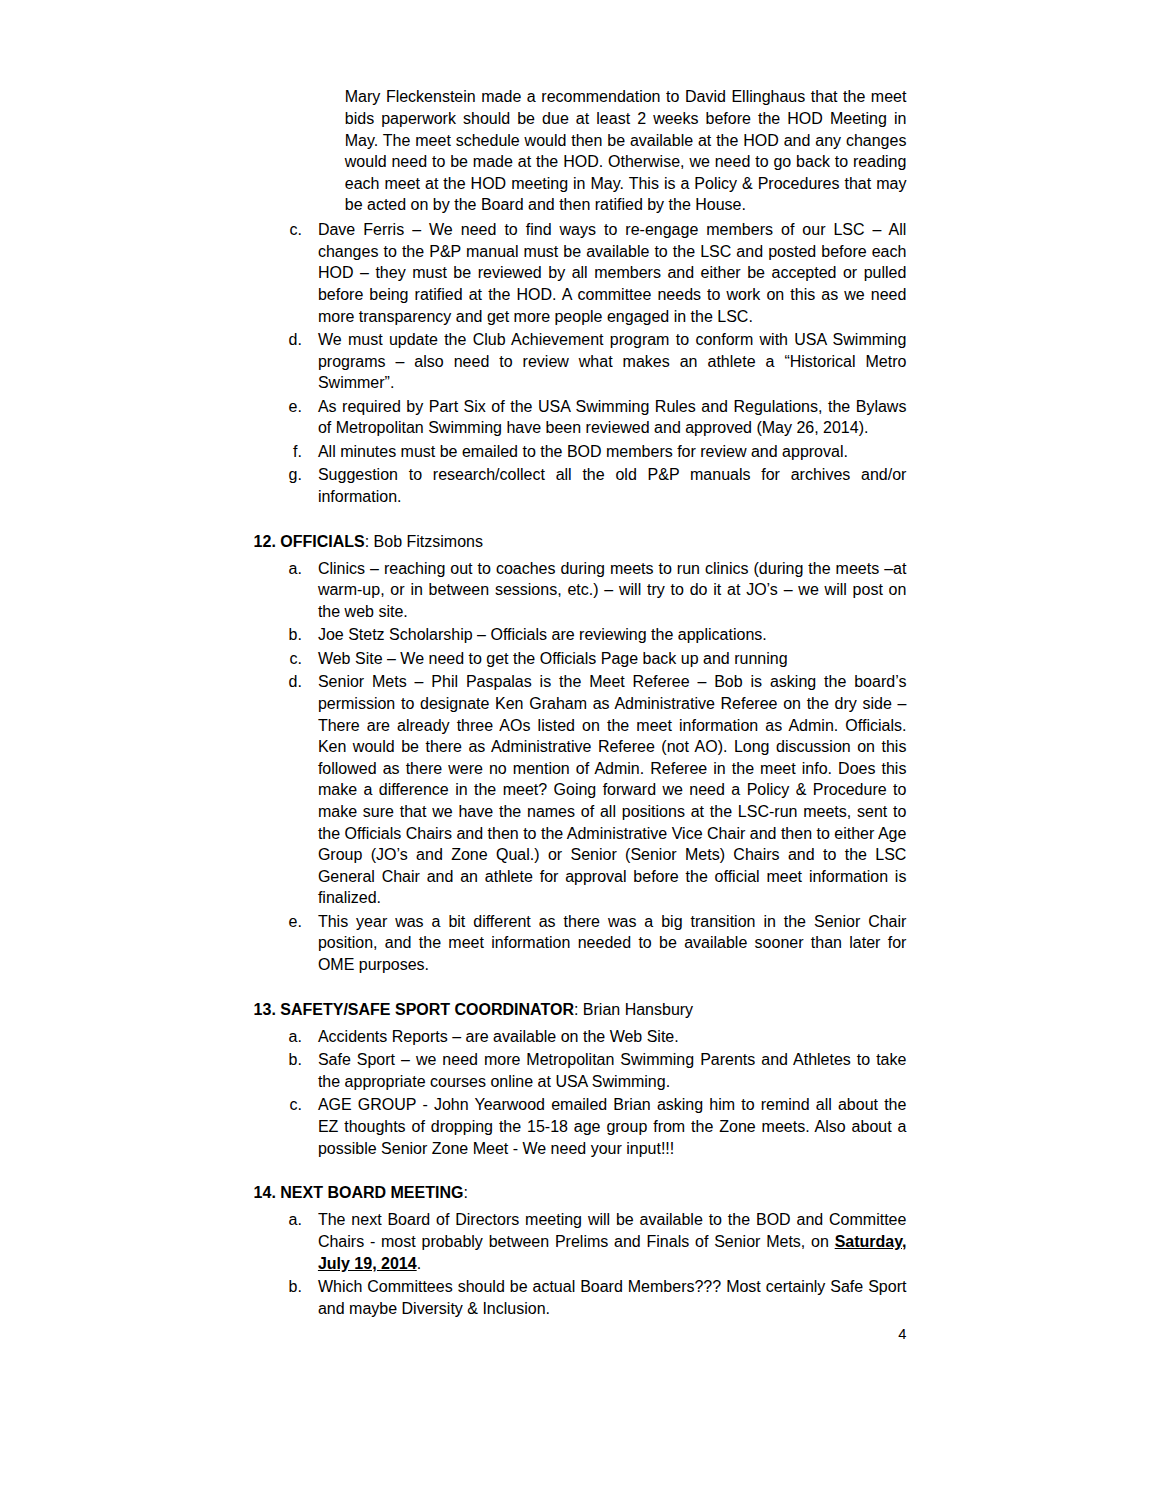Mary Fleckenstein made a recommendation to David Ellinghaus that the meet bids paperwork should be due at least 2 weeks before the HOD Meeting in May. The meet schedule would then be available at the HOD and any changes would need to be made at the HOD. Otherwise, we need to go back to reading each meet at the HOD meeting in May. This is a Policy & Procedures that may be acted on by the Board and then ratified by the House.
Dave Ferris – We need to find ways to re-engage members of our LSC – All changes to the P&P manual must be available to the LSC and posted before each HOD – they must be reviewed by all members and either be accepted or pulled before being ratified at the HOD. A committee needs to work on this as we need more transparency and get more people engaged in the LSC.
We must update the Club Achievement program to conform with USA Swimming programs – also need to review what makes an athlete a “Historical Metro Swimmer”.
As required by Part Six of the USA Swimming Rules and Regulations, the Bylaws of Metropolitan Swimming have been reviewed and approved (May 26, 2014).
All minutes must be emailed to the BOD members for review and approval.
Suggestion to research/collect all the old P&P manuals for archives and/or information.
12. OFFICIALS: Bob Fitzsimons
Clinics – reaching out to coaches during meets to run clinics (during the meets –at warm-up, or in between sessions, etc.) – will try to do it at JO’s – we will post on the web site.
Joe Stetz Scholarship – Officials are reviewing the applications.
Web Site – We need to get the Officials Page back up and running
Senior Mets – Phil Paspalas is the Meet Referee – Bob is asking the board’s permission to designate Ken Graham as Administrative Referee on the dry side – There are already three AOs listed on the meet information as Admin. Officials. Ken would be there as Administrative Referee (not AO). Long discussion on this followed as there were no mention of Admin. Referee in the meet info. Does this make a difference in the meet? Going forward we need a Policy & Procedure to make sure that we have the names of all positions at the LSC-run meets, sent to the Officials Chairs and then to the Administrative Vice Chair and then to either Age Group (JO’s and Zone Qual.) or Senior (Senior Mets) Chairs and to the LSC General Chair and an athlete for approval before the official meet information is finalized.
This year was a bit different as there was a big transition in the Senior Chair position, and the meet information needed to be available sooner than later for OME purposes.
13. SAFETY/SAFE SPORT COORDINATOR: Brian Hansbury
Accidents Reports – are available on the Web Site.
Safe Sport – we need more Metropolitan Swimming Parents and Athletes to take the appropriate courses online at USA Swimming.
AGE GROUP - John Yearwood emailed Brian asking him to remind all about the EZ thoughts of dropping the 15-18 age group from the Zone meets. Also about a possible Senior Zone Meet - We need your input!!!
14. NEXT BOARD MEETING:
The next Board of Directors meeting will be available to the BOD and Committee Chairs - most probably between Prelims and Finals of Senior Mets, on Saturday, July 19, 2014.
Which Committees should be actual Board Members??? Most certainly Safe Sport and maybe Diversity & Inclusion.
4